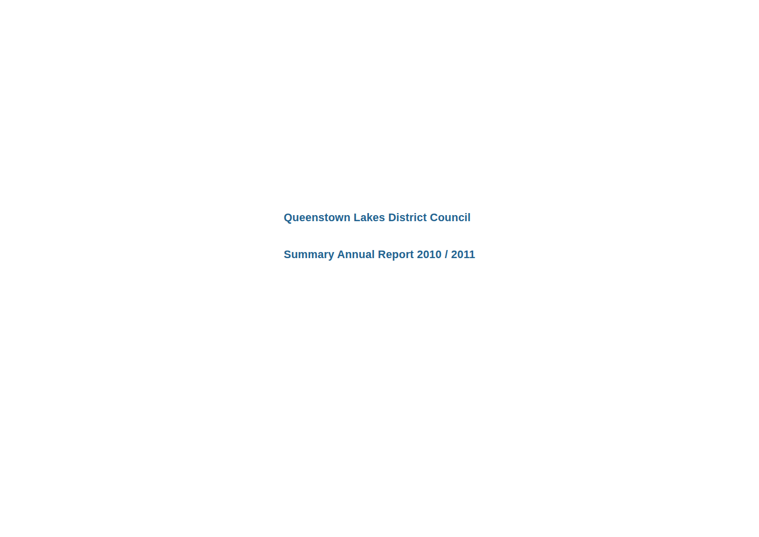Queenstown Lakes District Council
Summary Annual Report 2010 / 2011